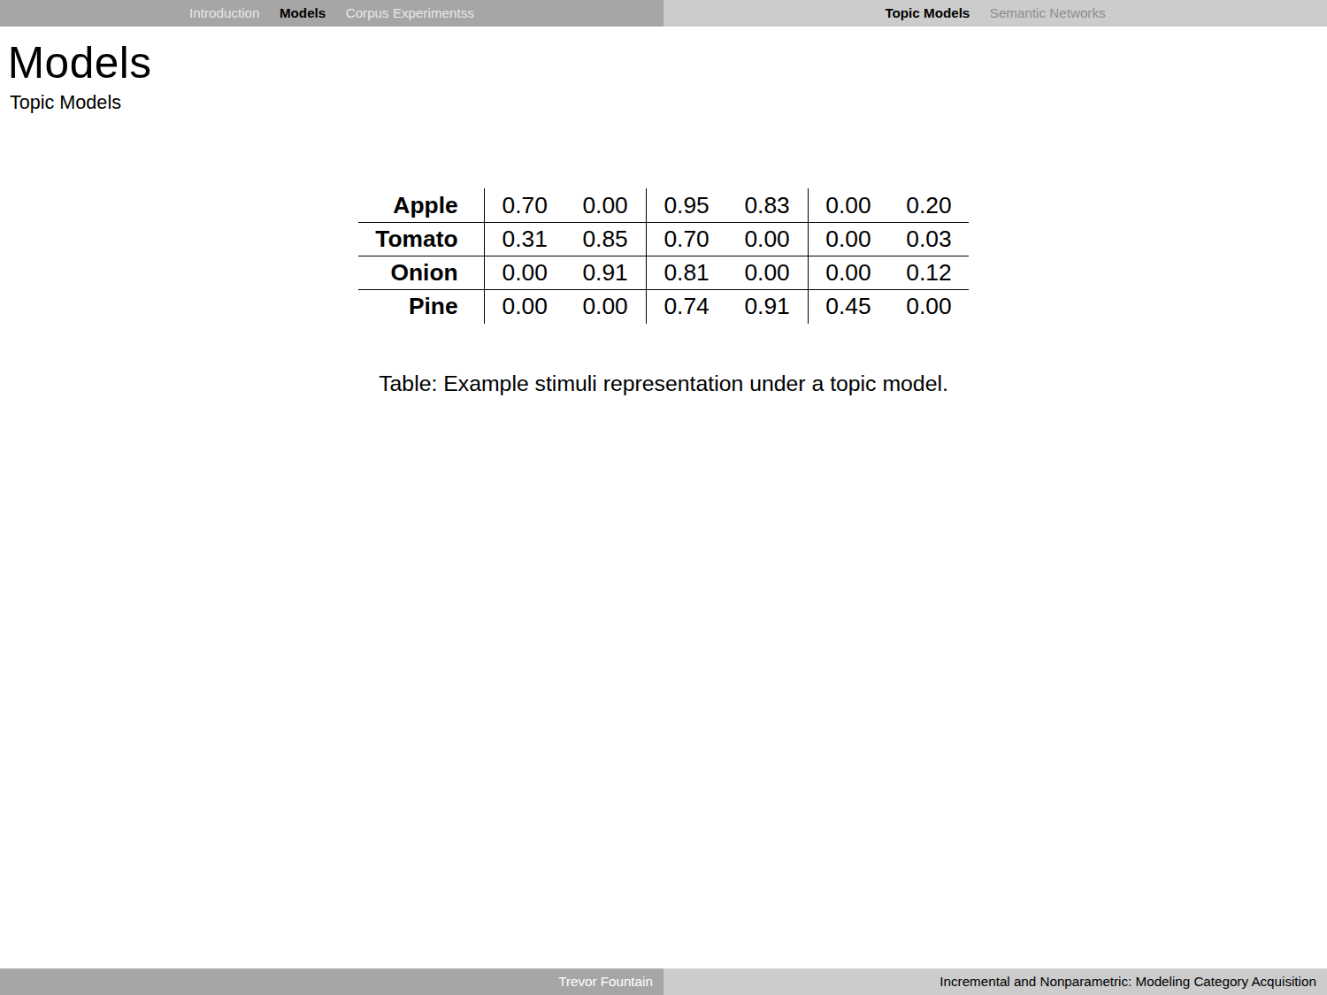Introduction Models Corpus Experimentss
Topic Models Semantic Networks
Models
Topic Models
| Apple | 0.70 | 0.00 | 0.95 | 0.83 | 0.00 | 0.20 |
| Tomato | 0.31 | 0.85 | 0.70 | 0.00 | 0.00 | 0.03 |
| Onion | 0.00 | 0.91 | 0.81 | 0.00 | 0.00 | 0.12 |
| Pine | 0.00 | 0.00 | 0.74 | 0.91 | 0.45 | 0.00 |
Table: Example stimuli representation under a topic model.
Trevor Fountain
Incremental and Nonparametric: Modeling Category Acquisition